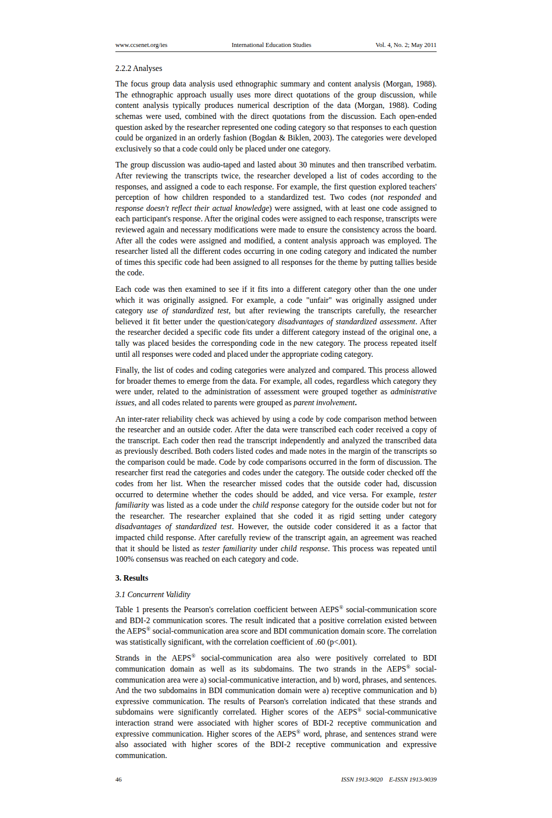www.ccsenet.org/ies
International Education Studies
Vol. 4, No. 2; May 2011
2.2.2 Analyses
The focus group data analysis used ethnographic summary and content analysis (Morgan, 1988). The ethnographic approach usually uses more direct quotations of the group discussion, while content analysis typically produces numerical description of the data (Morgan, 1988). Coding schemas were used, combined with the direct quotations from the discussion. Each open-ended question asked by the researcher represented one coding category so that responses to each question could be organized in an orderly fashion (Bogdan & Biklen, 2003). The categories were developed exclusively so that a code could only be placed under one category.
The group discussion was audio-taped and lasted about 30 minutes and then transcribed verbatim. After reviewing the transcripts twice, the researcher developed a list of codes according to the responses, and assigned a code to each response. For example, the first question explored teachers' perception of how children responded to a standardized test. Two codes (not responded and response doesn't reflect their actual knowledge) were assigned, with at least one code assigned to each participant's response. After the original codes were assigned to each response, transcripts were reviewed again and necessary modifications were made to ensure the consistency across the board. After all the codes were assigned and modified, a content analysis approach was employed. The researcher listed all the different codes occurring in one coding category and indicated the number of times this specific code had been assigned to all responses for the theme by putting tallies beside the code.
Each code was then examined to see if it fits into a different category other than the one under which it was originally assigned. For example, a code "unfair" was originally assigned under category use of standardized test, but after reviewing the transcripts carefully, the researcher believed it fit better under the question/category disadvantages of standardized assessment. After the researcher decided a specific code fits under a different category instead of the original one, a tally was placed besides the corresponding code in the new category. The process repeated itself until all responses were coded and placed under the appropriate coding category.
Finally, the list of codes and coding categories were analyzed and compared. This process allowed for broader themes to emerge from the data. For example, all codes, regardless which category they were under, related to the administration of assessment were grouped together as administrative issues, and all codes related to parents were grouped as parent involvement.
An inter-rater reliability check was achieved by using a code by code comparison method between the researcher and an outside coder. After the data were transcribed each coder received a copy of the transcript. Each coder then read the transcript independently and analyzed the transcribed data as previously described. Both coders listed codes and made notes in the margin of the transcripts so the comparison could be made. Code by code comparisons occurred in the form of discussion. The researcher first read the categories and codes under the category. The outside coder checked off the codes from her list. When the researcher missed codes that the outside coder had, discussion occurred to determine whether the codes should be added, and vice versa. For example, tester familiarity was listed as a code under the child response category for the outside coder but not for the researcher. The researcher explained that she coded it as rigid setting under category disadvantages of standardized test. However, the outside coder considered it as a factor that impacted child response. After carefully review of the transcript again, an agreement was reached that it should be listed as tester familiarity under child response. This process was repeated until 100% consensus was reached on each category and code.
3. Results
3.1 Concurrent Validity
Table 1 presents the Pearson's correlation coefficient between AEPS® social-communication score and BDI-2 communication scores. The result indicated that a positive correlation existed between the AEPS® social-communication area score and BDI communication domain score. The correlation was statistically significant, with the correlation coefficient of .60 (p<.001).
Strands in the AEPS® social-communication area also were positively correlated to BDI communication domain as well as its subdomains. The two strands in the AEPS® social-communication area were a) social-communicative interaction, and b) word, phrases, and sentences. And the two subdomains in BDI communication domain were a) receptive communication and b) expressive communication. The results of Pearson's correlation indicated that these strands and subdomains were significantly correlated. Higher scores of the AEPS® social-communicative interaction strand were associated with higher scores of BDI-2 receptive communication and expressive communication. Higher scores of the AEPS® word, phrase, and sentences strand were also associated with higher scores of the BDI-2 receptive communication and expressive communication.
46
ISSN 1913-9020 E-ISSN 1913-9039